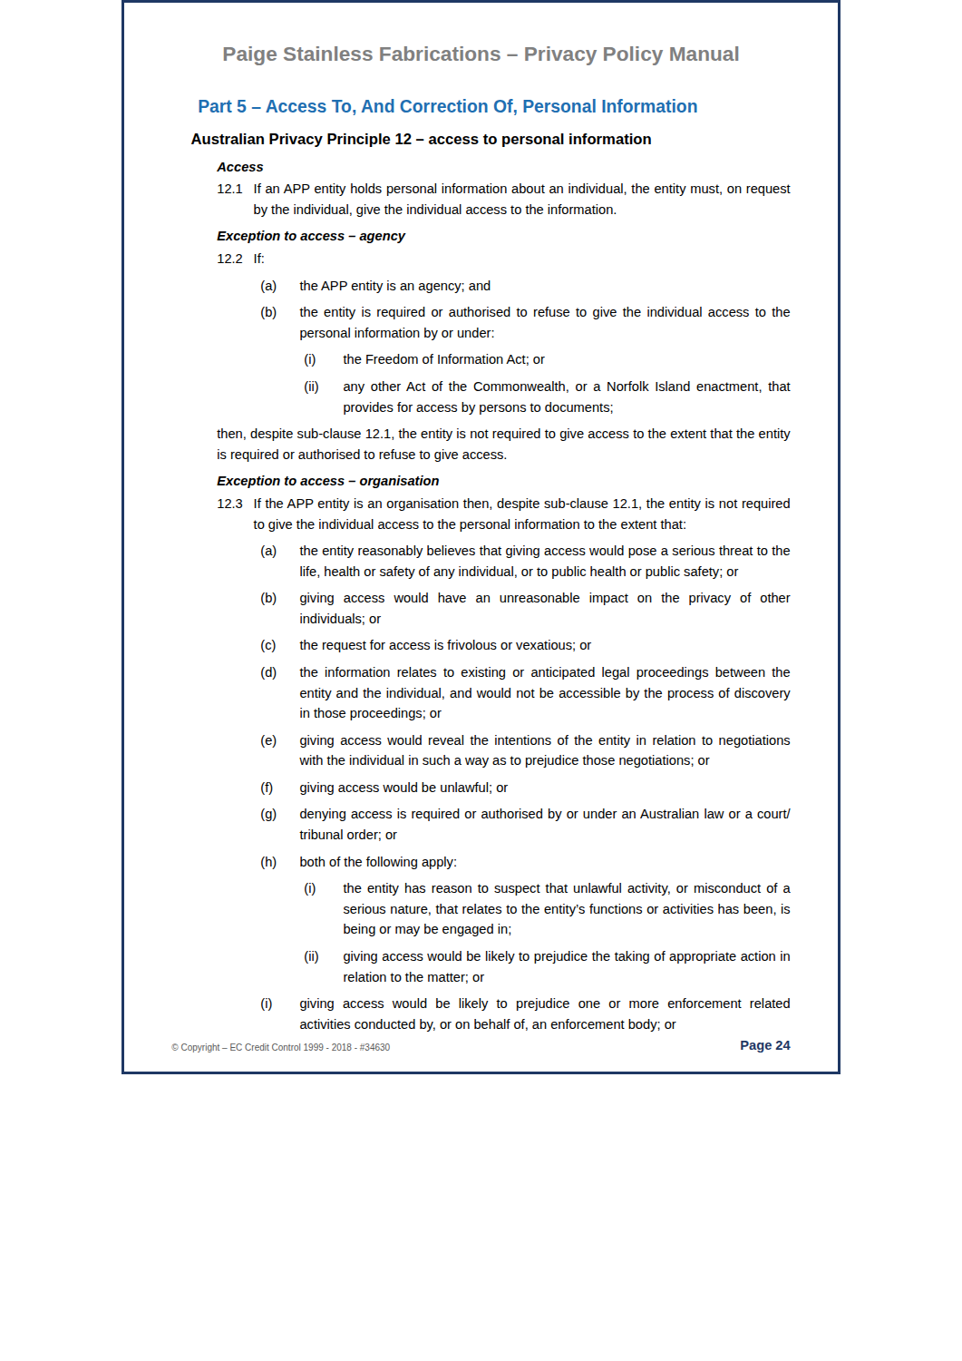Paige Stainless Fabrications – Privacy Policy Manual
Part 5 – Access To, And Correction Of, Personal Information
Australian Privacy Principle 12 – access to personal information
Access
12.1
If an APP entity holds personal information about an individual, the entity must, on request by the individual, give the individual access to the information.
Exception to access – agency
12.2
If:
(a)
the APP entity is an agency; and
(b)
the entity is required or authorised to refuse to give the individual access to the personal information by or under:
(i)
the Freedom of Information Act; or
(ii)
any other Act of the Commonwealth, or a Norfolk Island enactment, that provides for access by persons to documents;
then, despite sub-clause 12.1, the entity is not required to give access to the extent that the entity is required or authorised to refuse to give access.
Exception to access – organisation
12.3
If the APP entity is an organisation then, despite sub-clause 12.1, the entity is not required to give the individual access to the personal information to the extent that:
(a)
the entity reasonably believes that giving access would pose a serious threat to the life, health or safety of any individual, or to public health or public safety; or
(b)
giving access would have an unreasonable impact on the privacy of other individuals; or
(c)
the request for access is frivolous or vexatious; or
(d)
the information relates to existing or anticipated legal proceedings between the entity and the individual, and would not be accessible by the process of discovery in those proceedings; or
(e)
giving access would reveal the intentions of the entity in relation to negotiations with the individual in such a way as to prejudice those negotiations; or
(f)
giving access would be unlawful; or
(g)
denying access is required or authorised by or under an Australian law or a court/ tribunal order; or
(h)
both of the following apply:
(i)
the entity has reason to suspect that unlawful activity, or misconduct of a serious nature, that relates to the entity’s functions or activities has been, is being or may be engaged in;
(ii)
giving access would be likely to prejudice the taking of appropriate action in relation to the matter; or
(i)
giving access would be likely to prejudice one or more enforcement related activities conducted by, or on behalf of, an enforcement body; or
© Copyright – EC Credit Control 1999 - 2018 - #34630
Page 24